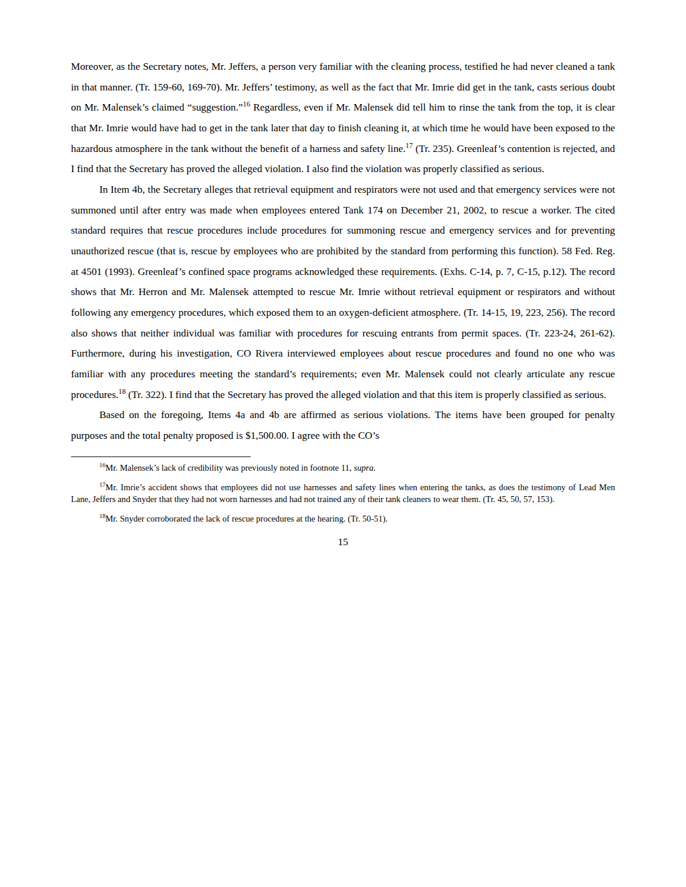Moreover, as the Secretary notes, Mr. Jeffers, a person very familiar with the cleaning process, testified he had never cleaned a tank in that manner. (Tr. 159-60, 169-70). Mr. Jeffers’ testimony, as well as the fact that Mr. Imrie did get in the tank, casts serious doubt on Mr. Malensek’s claimed “suggestion.”16 Regardless, even if Mr. Malensek did tell him to rinse the tank from the top, it is clear that Mr. Imrie would have had to get in the tank later that day to finish cleaning it, at which time he would have been exposed to the hazardous atmosphere in the tank without the benefit of a harness and safety line.17 (Tr. 235). Greenleaf’s contention is rejected, and I find that the Secretary has proved the alleged violation. I also find the violation was properly classified as serious.
In Item 4b, the Secretary alleges that retrieval equipment and respirators were not used and that emergency services were not summoned until after entry was made when employees entered Tank 174 on December 21, 2002, to rescue a worker. The cited standard requires that rescue procedures include procedures for summoning rescue and emergency services and for preventing unauthorized rescue (that is, rescue by employees who are prohibited by the standard from performing this function). 58 Fed. Reg. at 4501 (1993). Greenleaf’s confined space programs acknowledged these requirements. (Exhs. C-14, p. 7, C-15, p.12). The record shows that Mr. Herron and Mr. Malensek attempted to rescue Mr. Imrie without retrieval equipment or respirators and without following any emergency procedures, which exposed them to an oxygen-deficient atmosphere. (Tr. 14-15, 19, 223, 256). The record also shows that neither individual was familiar with procedures for rescuing entrants from permit spaces. (Tr. 223-24, 261-62). Furthermore, during his investigation, CO Rivera interviewed employees about rescue procedures and found no one who was familiar with any procedures meeting the standard’s requirements; even Mr. Malensek could not clearly articulate any rescue procedures.18 (Tr. 322). I find that the Secretary has proved the alleged violation and that this item is properly classified as serious.
Based on the foregoing, Items 4a and 4b are affirmed as serious violations. The items have been grouped for penalty purposes and the total penalty proposed is $1,500.00. I agree with the CO’s
16Mr. Malensek’s lack of credibility was previously noted in footnote 11, supra.
17Mr. Imrie’s accident shows that employees did not use harnesses and safety lines when entering the tanks, as does the testimony of Lead Men Lane, Jeffers and Snyder that they had not worn harnesses and had not trained any of their tank cleaners to wear them. (Tr. 45, 50, 57, 153).
18Mr. Snyder corroborated the lack of rescue procedures at the hearing. (Tr. 50-51).
15